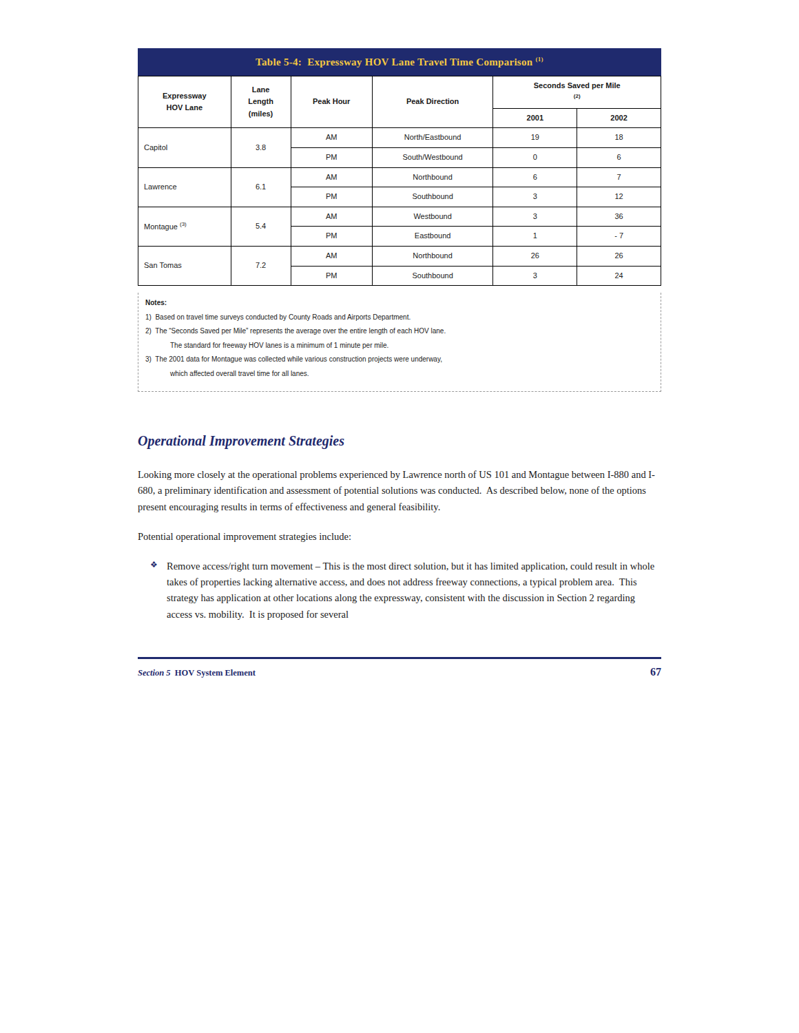Table 5-4: Expressway HOV Lane Travel Time Comparison (1)
| Expressway HOV Lane | Lane Length (miles) | Peak Hour | Peak Direction | Seconds Saved per Mile (2) |
| --- | --- | --- | --- | --- |
| 2001 | 2002 |
| Capitol | 3.8 | AM | North/Eastbound | 19 | 18 |
| PM | South/Westbound | 0 | 6 |
| Lawrence | 6.1 | AM | Northbound | 6 | 7 |
| PM | Southbound | 3 | 12 |
| Montague (3) | 5.4 | AM | Westbound | 3 | 36 |
| PM | Eastbound | 1 | - 7 |
| San Tomas | 7.2 | AM | Northbound | 26 | 26 |
| PM | Southbound | 3 | 24 |
Notes:
1) Based on travel time surveys conducted by County Roads and Airports Department.
2) The “Seconds Saved per Mile” represents the average over the entire length of each HOV lane.
The standard for freeway HOV lanes is a minimum of 1 minute per mile.
3) The 2001 data for Montague was collected while various construction projects were underway,
which affected overall travel time for all lanes.
Operational Improvement Strategies
Looking more closely at the operational problems experienced by Lawrence north of US 101 and Montague between I-880 and I-680, a preliminary identification and assessment of potential solutions was conducted. As described below, none of the options present encouraging results in terms of effectiveness and general feasibility.
Potential operational improvement strategies include:
Remove access/right turn movement – This is the most direct solution, but it has limited application, could result in whole takes of properties lacking alternative access, and does not address freeway connections, a typical problem area. This strategy has application at other locations along the expressway, consistent with the discussion in Section 2 regarding access vs. mobility. It is proposed for several
Section 5 HOV System Element
67